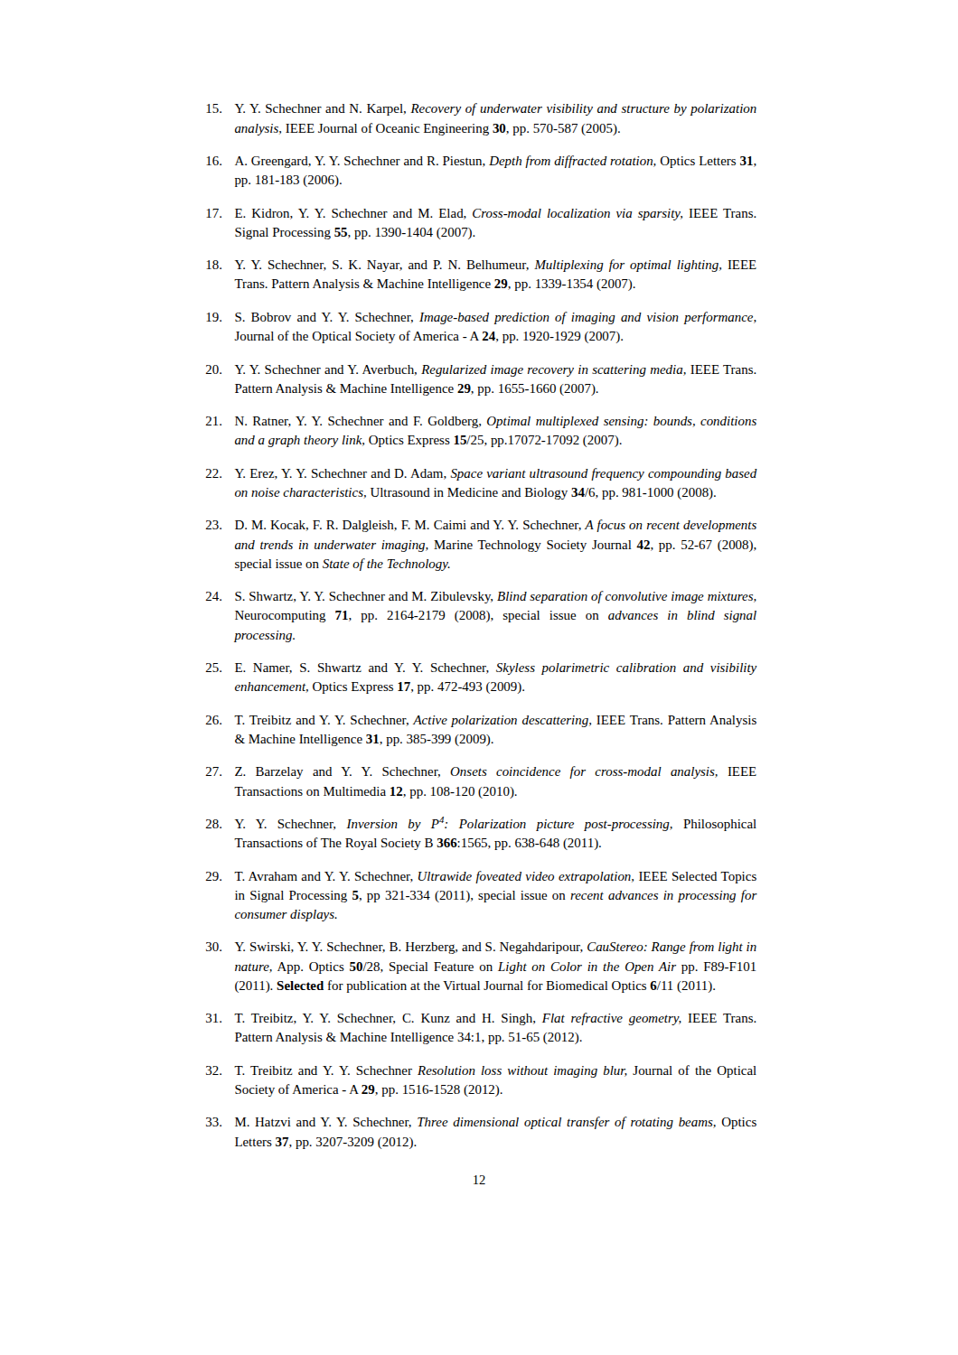15. Y. Y. Schechner and N. Karpel, Recovery of underwater visibility and structure by polarization analysis, IEEE Journal of Oceanic Engineering 30, pp. 570-587 (2005).
16. A. Greengard, Y. Y. Schechner and R. Piestun, Depth from diffracted rotation, Optics Letters 31, pp. 181-183 (2006).
17. E. Kidron, Y. Y. Schechner and M. Elad, Cross-modal localization via sparsity, IEEE Trans. Signal Processing 55, pp. 1390-1404 (2007).
18. Y. Y. Schechner, S. K. Nayar, and P. N. Belhumeur, Multiplexing for optimal lighting, IEEE Trans. Pattern Analysis & Machine Intelligence 29, pp. 1339-1354 (2007).
19. S. Bobrov and Y. Y. Schechner, Image-based prediction of imaging and vision performance, Journal of the Optical Society of America - A 24, pp. 1920-1929 (2007).
20. Y. Y. Schechner and Y. Averbuch, Regularized image recovery in scattering media, IEEE Trans. Pattern Analysis & Machine Intelligence 29, pp. 1655-1660 (2007).
21. N. Ratner, Y. Y. Schechner and F. Goldberg, Optimal multiplexed sensing: bounds, conditions and a graph theory link, Optics Express 15/25, pp.17072-17092 (2007).
22. Y. Erez, Y. Y. Schechner and D. Adam, Space variant ultrasound frequency compounding based on noise characteristics, Ultrasound in Medicine and Biology 34/6, pp. 981-1000 (2008).
23. D. M. Kocak, F. R. Dalgleish, F. M. Caimi and Y. Y. Schechner, A focus on recent developments and trends in underwater imaging, Marine Technology Society Journal 42, pp. 52-67 (2008), special issue on State of the Technology.
24. S. Shwartz, Y. Y. Schechner and M. Zibulevsky, Blind separation of convolutive image mixtures, Neurocomputing 71, pp. 2164-2179 (2008), special issue on advances in blind signal processing.
25. E. Namer, S. Shwartz and Y. Y. Schechner, Skyless polarimetric calibration and visibility enhancement, Optics Express 17, pp. 472-493 (2009).
26. T. Treibitz and Y. Y. Schechner, Active polarization descattering, IEEE Trans. Pattern Analysis & Machine Intelligence 31, pp. 385-399 (2009).
27. Z. Barzelay and Y. Y. Schechner, Onsets coincidence for cross-modal analysis, IEEE Transactions on Multimedia 12, pp. 108-120 (2010).
28. Y. Y. Schechner, Inversion by P4: Polarization picture post-processing, Philosophical Transactions of The Royal Society B 366:1565, pp. 638-648 (2011).
29. T. Avraham and Y. Y. Schechner, Ultrawide foveated video extrapolation, IEEE Selected Topics in Signal Processing 5, pp 321-334 (2011), special issue on recent advances in processing for consumer displays.
30. Y. Swirski, Y. Y. Schechner, B. Herzberg, and S. Negahdaripour, CauStereo: Range from light in nature, App. Optics 50/28, Special Feature on Light on Color in the Open Air pp. F89-F101 (2011). Selected for publication at the Virtual Journal for Biomedical Optics 6/11 (2011).
31. T. Treibitz, Y. Y. Schechner, C. Kunz and H. Singh, Flat refractive geometry, IEEE Trans. Pattern Analysis & Machine Intelligence 34:1, pp. 51-65 (2012).
32. T. Treibitz and Y. Y. Schechner Resolution loss without imaging blur, Journal of the Optical Society of America - A 29, pp. 1516-1528 (2012).
33. M. Hatzvi and Y. Y. Schechner, Three dimensional optical transfer of rotating beams, Optics Letters 37, pp. 3207-3209 (2012).
12